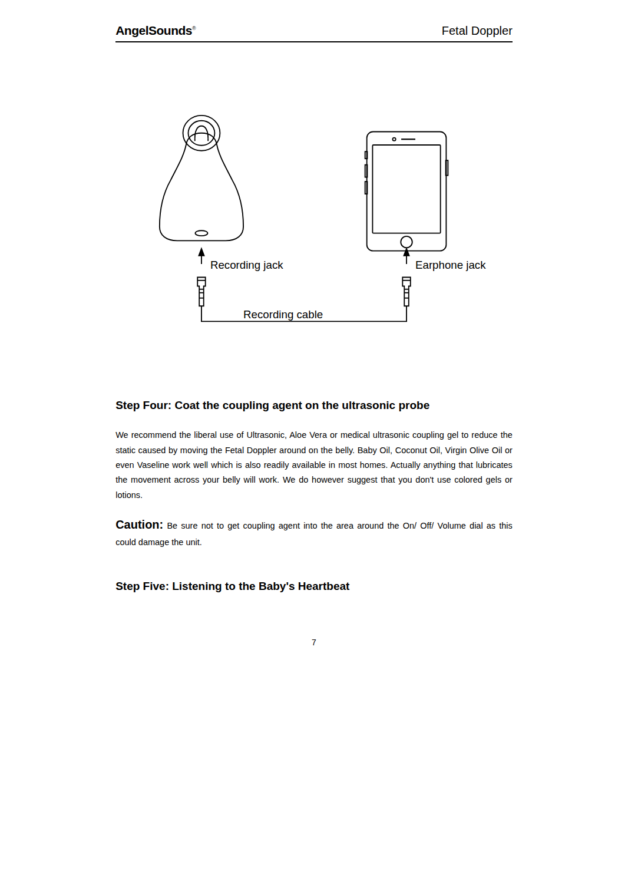AngelSounds®
Fetal Doppler
Recording jack Earphone jack Recording cable
Step Four: Coat the coupling agent on the ultrasonic probe
We recommend the liberal use of Ultrasonic, Aloe Vera or medical ultrasonic coupling gel to reduce the static caused by moving the Fetal Doppler around on the belly. Baby Oil, Coconut Oil, Virgin Olive Oil or even Vaseline work well which is also readily available in most homes. Actually anything that lubricates the movement across your belly will work. We do however suggest that you don't use colored gels or lotions.
Caution: Be sure not to get coupling agent into the area around the On/ Off/ Volume dial as this could damage the unit.
Step Five: Listening to the Baby's Heartbeat
7